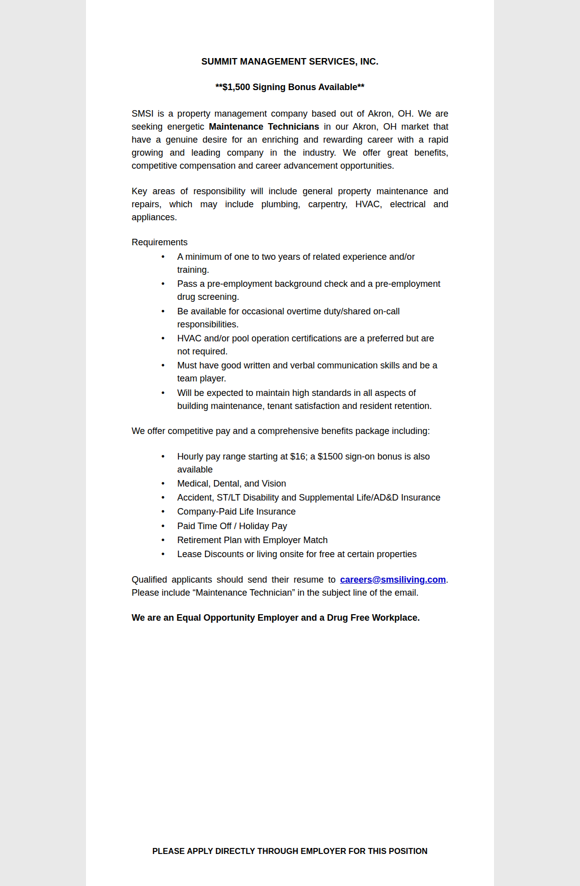SUMMIT MANAGEMENT SERVICES, INC.
**$1,500 Signing Bonus Available**
SMSI is a property management company based out of Akron, OH. We are seeking energetic Maintenance Technicians in our Akron, OH market that have a genuine desire for an enriching and rewarding career with a rapid growing and leading company in the industry. We offer great benefits, competitive compensation and career advancement opportunities.
Key areas of responsibility will include general property maintenance and repairs, which may include plumbing, carpentry, HVAC, electrical and appliances.
Requirements
A minimum of one to two years of related experience and/or training.
Pass a pre-employment background check and a pre-employment drug screening.
Be available for occasional overtime duty/shared on-call responsibilities.
HVAC and/or pool operation certifications are a preferred but are not required.
Must have good written and verbal communication skills and be a team player.
Will be expected to maintain high standards in all aspects of building maintenance, tenant satisfaction and resident retention.
We offer competitive pay and a comprehensive benefits package including:
Hourly pay range starting at $16; a $1500 sign-on bonus is also available
Medical, Dental, and Vision
Accident, ST/LT Disability and Supplemental Life/AD&D Insurance
Company-Paid Life Insurance
Paid Time Off / Holiday Pay
Retirement Plan with Employer Match
Lease Discounts or living onsite for free at certain properties
Qualified applicants should send their resume to careers@smsiliving.com. Please include “Maintenance Technician” in the subject line of the email.
We are an Equal Opportunity Employer and a Drug Free Workplace.
PLEASE APPLY DIRECTLY THROUGH EMPLOYER FOR THIS POSITION